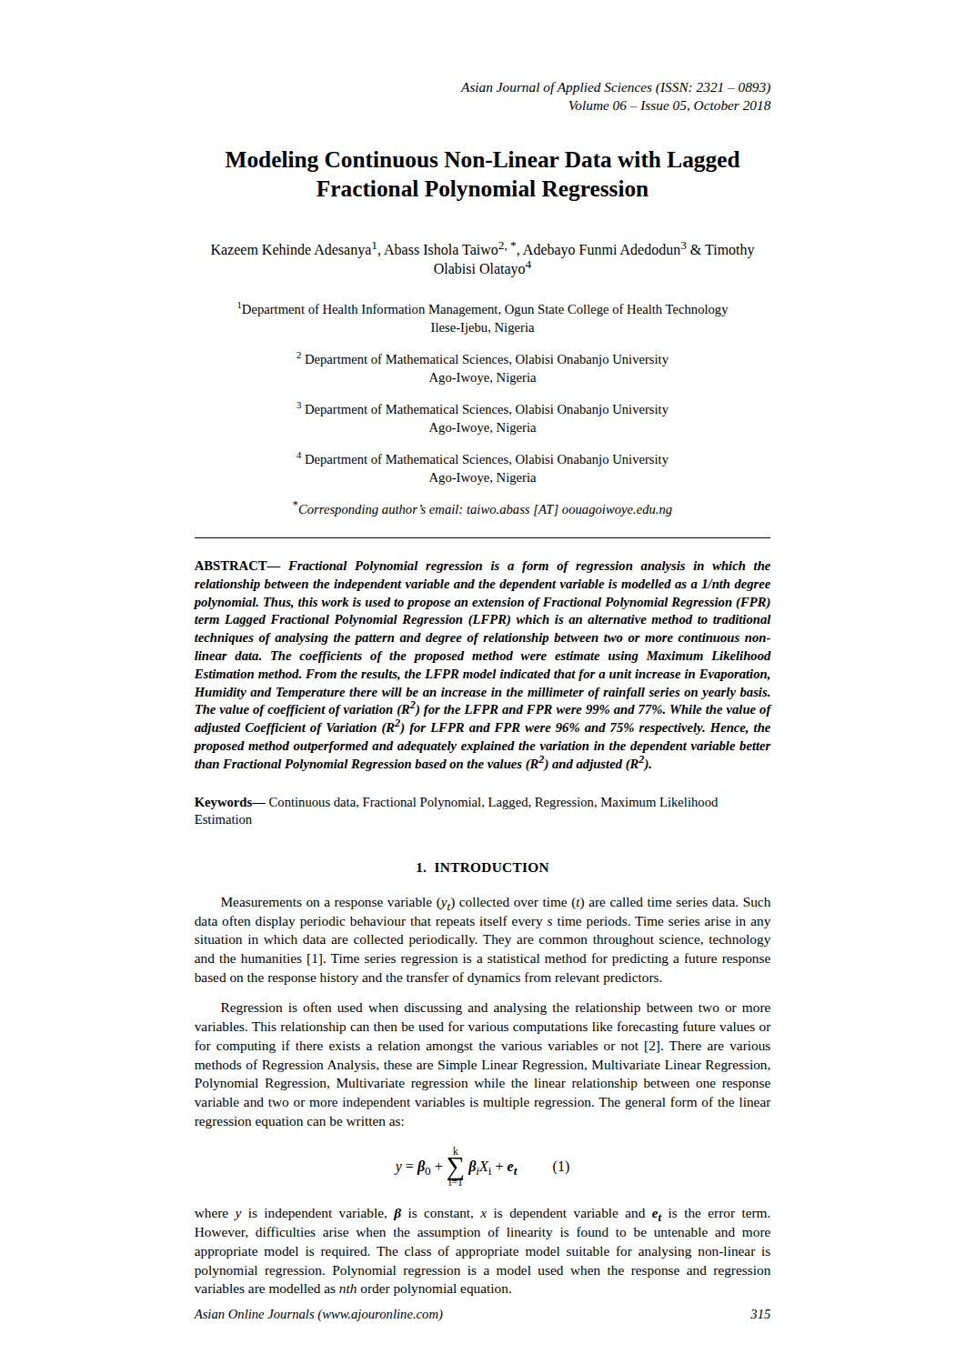Asian Journal of Applied Sciences (ISSN: 2321 – 0893)
Volume 06 – Issue 05, October 2018
Modeling Continuous Non-Linear Data with Lagged
Fractional Polynomial Regression
Kazeem Kehinde Adesanya1, Abass Ishola Taiwo2, *, Adebayo Funmi Adedodun3 & Timothy Olabisi Olatayo4
1Department of Health Information Management, Ogun State College of Health Technology
Ilese-Ijebu, Nigeria
2 Department of Mathematical Sciences, Olabisi Onabanjo University
Ago-Iwoye, Nigeria
3 Department of Mathematical Sciences, Olabisi Onabanjo University
Ago-Iwoye, Nigeria
4 Department of Mathematical Sciences, Olabisi Onabanjo University
Ago-Iwoye, Nigeria
*Corresponding author’s email: taiwo.abass [AT] oouagoiwoye.edu.ng
ABSTRACT— Fractional Polynomial regression is a form of regression analysis in which the relationship between the independent variable and the dependent variable is modelled as a 1/nth degree polynomial. Thus, this work is used to propose an extension of Fractional Polynomial Regression (FPR) term Lagged Fractional Polynomial Regression (LFPR) which is an alternative method to traditional techniques of analysing the pattern and degree of relationship between two or more continuous non-linear data. The coefficients of the proposed method were estimate using Maximum Likelihood Estimation method. From the results, the LFPR model indicated that for a unit increase in Evaporation, Humidity and Temperature there will be an increase in the millimeter of rainfall series on yearly basis. The value of coefficient of variation (R2) for the LFPR and FPR were 99% and 77%. While the value of adjusted Coefficient of Variation (R2) for LFPR and FPR were 96% and 75% respectively. Hence, the proposed method outperformed and adequately explained the variation in the dependent variable better than Fractional Polynomial Regression based on the values (R2) and adjusted (R2).
Keywords— Continuous data, Fractional Polynomial, Lagged, Regression, Maximum Likelihood Estimation
1. INTRODUCTION
Measurements on a response variable (yt) collected over time (t) are called time series data. Such data often display periodic behaviour that repeats itself every s time periods. Time series arise in any situation in which data are collected periodically. They are common throughout science, technology and the humanities [1]. Time series regression is a statistical method for predicting a future response based on the response history and the transfer of dynamics from relevant predictors.
Regression is often used when discussing and analysing the relationship between two or more variables. This relationship can then be used for various computations like forecasting future values or for computing if there exists a relation amongst the various variables or not [2]. There are various methods of Regression Analysis, these are Simple Linear Regression, Multivariate Linear Regression, Polynomial Regression, Multivariate regression while the linear relationship between one response variable and two or more independent variables is multiple regression. The general form of the linear regression equation can be written as:
y = β0 + k ∑ i=1 βiXi + et (1)
where y is independent variable, β is constant, x is dependent variable and et is the error term. However, difficulties arise when the assumption of linearity is found to be untenable and more appropriate model is required. The class of appropriate model suitable for analysing non-linear is polynomial regression. Polynomial regression is a model used when the response and regression variables are modelled as nth order polynomial equation.
Asian Online Journals (www.ajouronline.com) 315